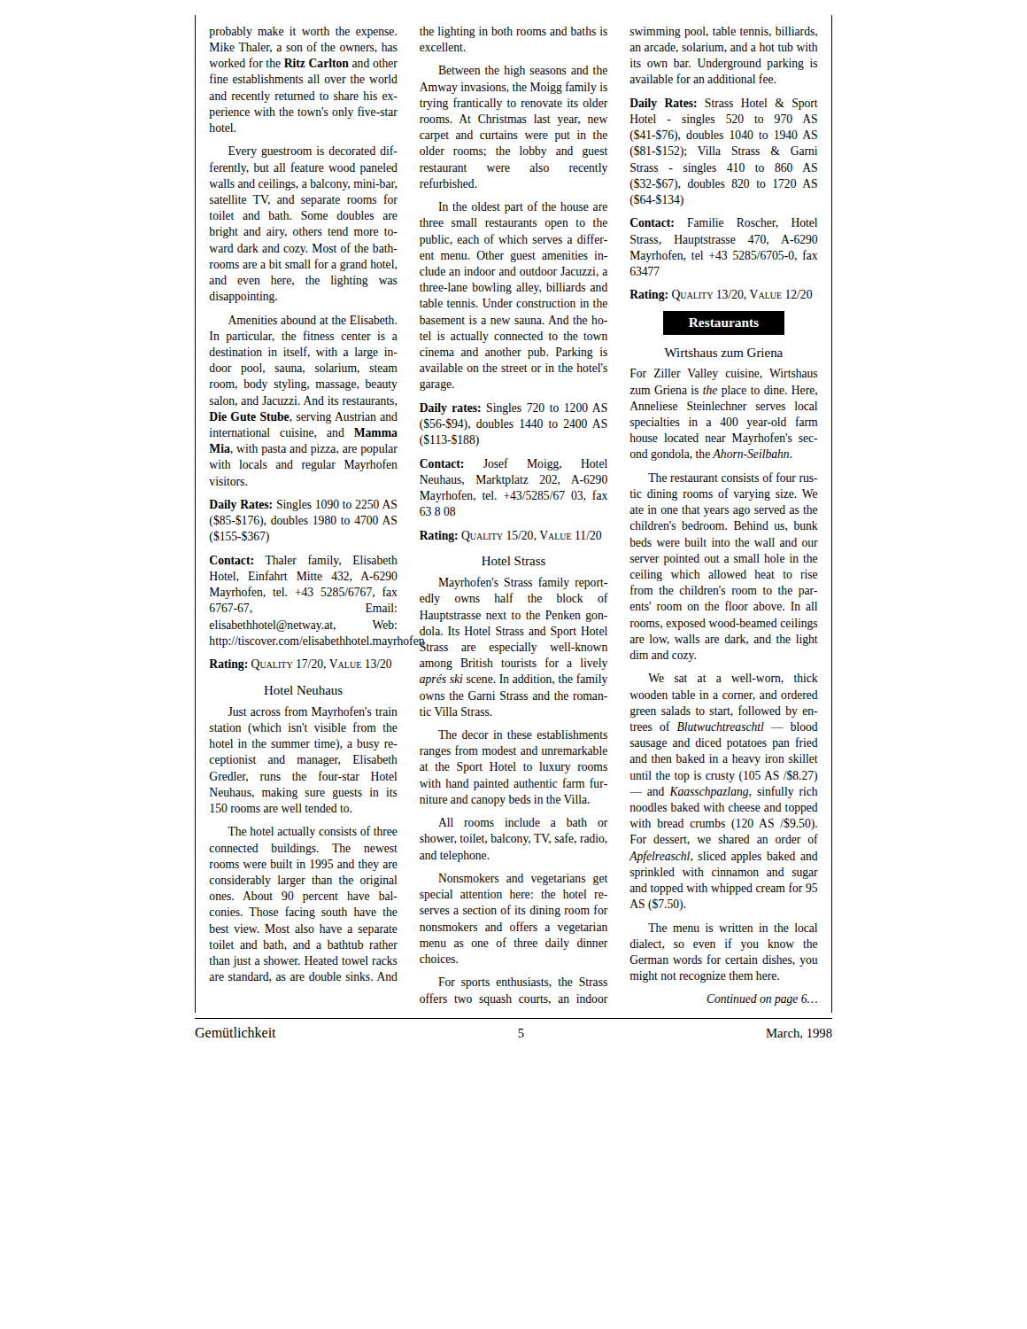probably make it worth the expense. Mike Thaler, a son of the owners, has worked for the Ritz Carlton and other fine establishments all over the world and recently returned to share his experience with the town's only five-star hotel.
Every guestroom is decorated differently, but all feature wood paneled walls and ceilings, a balcony, mini-bar, satellite TV, and separate rooms for toilet and bath. Some doubles are bright and airy, others tend more toward dark and cozy. Most of the bathrooms are a bit small for a grand hotel, and even here, the lighting was disappointing.
Amenities abound at the Elisabeth. In particular, the fitness center is a destination in itself, with a large indoor pool, sauna, solarium, steam room, body styling, massage, beauty salon, and Jacuzzi. And its restaurants, Die Gute Stube, serving Austrian and international cuisine, and Mamma Mia, with pasta and pizza, are popular with locals and regular Mayrhofen visitors.
Daily Rates: Singles 1090 to 2250 AS ($85-$176), doubles 1980 to 4700 AS ($155-$367)
Contact: Thaler family, Elisabeth Hotel, Einfahrt Mitte 432, A-6290 Mayrhofen, tel. +43 5285/6767, fax 6767-67, Email: elisabethhotel@netway.at, Web: http://tiscover.com/elisabethhotel.mayrhofen
Rating: Quality 17/20, Value 13/20
Hotel Neuhaus
Just across from Mayrhofen's train station (which isn't visible from the hotel in the summer time), a busy receptionist and manager, Elisabeth Gredler, runs the four-star Hotel Neuhaus, making sure guests in its 150 rooms are well tended to.
The hotel actually consists of three connected buildings. The newest rooms were built in 1995 and they are considerably larger than the original ones. About 90 percent have balconies. Those facing south have the best view. Most also have a separate toilet and bath, and a bathtub rather than just a shower. Heated towel racks are standard, as are double sinks. And the lighting in both rooms and baths is excellent.
Between the high seasons and the Amway invasions, the Moigg family is trying frantically to renovate its older rooms. At Christmas last year, new carpet and curtains were put in the older rooms; the lobby and guest restaurant were also recently refurbished.
In the oldest part of the house are three small restaurants open to the public, each of which serves a different menu. Other guest amenities include an indoor and outdoor Jacuzzi, a three-lane bowling alley, billiards and table tennis. Under construction in the basement is a new sauna. And the hotel is actually connected to the town cinema and another pub. Parking is available on the street or in the hotel's garage.
Daily rates: Singles 720 to 1200 AS ($56-$94), doubles 1440 to 2400 AS ($113-$188)
Contact: Josef Moigg, Hotel Neuhaus, Marktplatz 202, A-6290 Mayrhofen, tel. +43/5285/67 03, fax 63 8 08
Rating: Quality 15/20, Value 11/20
Hotel Strass
Mayrhofen's Strass family reportedly owns half the block of Hauptstrasse next to the Penken gondola. Its Hotel Strass and Sport Hotel Strass are especially well-known among British tourists for a lively aprés ski scene. In addition, the family owns the Garni Strass and the romantic Villa Strass.
The decor in these establishments ranges from modest and unremarkable at the Sport Hotel to luxury rooms with hand painted authentic farm furniture and canopy beds in the Villa.
All rooms include a bath or shower, toilet, balcony, TV, safe, radio, and telephone.
Nonsmokers and vegetarians get special attention here: the hotel reserves a section of its dining room for nonsmokers and offers a vegetarian menu as one of three daily dinner choices.
For sports enthusiasts, the Strass offers two squash courts, an indoor swimming pool, table tennis, billiards, an arcade, solarium, and a hot tub with its own bar. Underground parking is available for an additional fee.
Daily Rates: Strass Hotel & Sport Hotel - singles 520 to 970 AS ($41-$76), doubles 1040 to 1940 AS ($81-$152); Villa Strass & Garni Strass - singles 410 to 860 AS ($32-$67), doubles 820 to 1720 AS ($64-$134)
Contact: Familie Roscher, Hotel Strass, Hauptstrasse 470, A-6290 Mayrhofen, tel +43 5285/6705-0, fax 63477
Rating: Quality 13/20, Value 12/20
Restaurants
Wirtshaus zum Griena
For Ziller Valley cuisine, Wirtshaus zum Griena is the place to dine. Here, Anneliese Steinlechner serves local specialties in a 400 year-old farm house located near Mayrhofen's second gondola, the Ahorn-Seilbahn.
The restaurant consists of four rustic dining rooms of varying size. We ate in one that years ago served as the children's bedroom. Behind us, bunk beds were built into the wall and our server pointed out a small hole in the ceiling which allowed heat to rise from the children's room to the parents' room on the floor above. In all rooms, exposed wood-beamed ceilings are low, walls are dark, and the light dim and cozy.
We sat at a well-worn, thick wooden table in a corner, and ordered green salads to start, followed by entrees of Blutwuchtreaschtl — blood sausage and diced potatoes pan fried and then baked in a heavy iron skillet until the top is crusty (105 AS /$8.27) — and Kaasschpazlang, sinfully rich noodles baked with cheese and topped with bread crumbs (120 AS /$9.50). For dessert, we shared an order of Apfelreaschl, sliced apples baked and sprinkled with cinnamon and sugar and topped with whipped cream for 95 AS ($7.50).
The menu is written in the local dialect, so even if you know the German words for certain dishes, you might not recognize them here.
Continued on page 6…
Gemütlichkeit
5
March, 1998